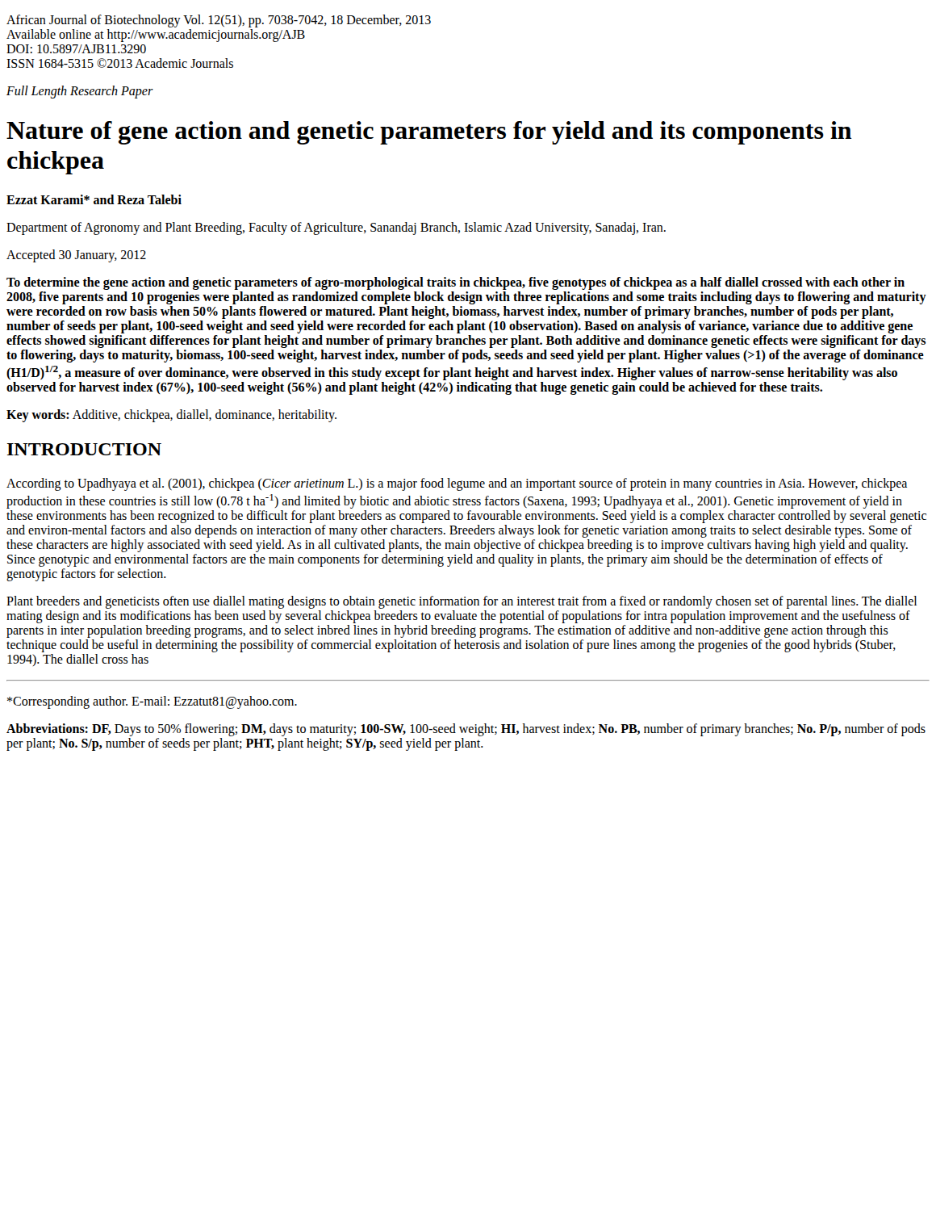African Journal of Biotechnology Vol. 12(51), pp. 7038-7042, 18 December, 2013
Available online at http://www.academicjournals.org/AJB
DOI: 10.5897/AJB11.3290
ISSN 1684-5315 ©2013 Academic Journals
Full Length Research Paper
Nature of gene action and genetic parameters for yield and its components in chickpea
Ezzat Karami* and Reza Talebi
Department of Agronomy and Plant Breeding, Faculty of Agriculture, Sanandaj Branch, Islamic Azad University, Sanadaj, Iran.
Accepted 30 January, 2012
To determine the gene action and genetic parameters of agro-morphological traits in chickpea, five genotypes of chickpea as a half diallel crossed with each other in 2008, five parents and 10 progenies were planted as randomized complete block design with three replications and some traits including days to flowering and maturity were recorded on row basis when 50% plants flowered or matured. Plant height, biomass, harvest index, number of primary branches, number of pods per plant, number of seeds per plant, 100-seed weight and seed yield were recorded for each plant (10 observation). Based on analysis of variance, variance due to additive gene effects showed significant differences for plant height and number of primary branches per plant. Both additive and dominance genetic effects were significant for days to flowering, days to maturity, biomass, 100-seed weight, harvest index, number of pods, seeds and seed yield per plant. Higher values (>1) of the average of dominance (H1/D)1/2, a measure of over dominance, were observed in this study except for plant height and harvest index. Higher values of narrow-sense heritability was also observed for harvest index (67%), 100-seed weight (56%) and plant height (42%) indicating that huge genetic gain could be achieved for these traits.
Key words: Additive, chickpea, diallel, dominance, heritability.
INTRODUCTION
According to Upadhyaya et al. (2001), chickpea (Cicer arietinum L.) is a major food legume and an important source of protein in many countries in Asia. However, chickpea production in these countries is still low (0.78 t ha-1) and limited by biotic and abiotic stress factors (Saxena, 1993; Upadhyaya et al., 2001). Genetic improvement of yield in these environments has been recognized to be difficult for plant breeders as compared to favourable environments. Seed yield is a complex character controlled by several genetic and environ-mental factors and also depends on interaction of many other characters. Breeders always look for genetic variation among traits to select desirable types. Some of these characters are highly associated with seed yield. As in all cultivated plants, the main objective of chickpea breeding is to improve cultivars having high yield and quality. Since genotypic and environmental factors are the main components for determining yield and quality in plants, the primary aim should be the determination of effects of genotypic factors for selection.
Plant breeders and geneticists often use diallel mating designs to obtain genetic information for an interest trait from a fixed or randomly chosen set of parental lines. The diallel mating design and its modifications has been used by several chickpea breeders to evaluate the potential of populations for intra population improvement and the usefulness of parents in inter population breeding programs, and to select inbred lines in hybrid breeding programs. The estimation of additive and non-additive gene action through this technique could be useful in determining the possibility of commercial exploitation of heterosis and isolation of pure lines among the progenies of the good hybrids (Stuber, 1994). The diallel cross has
*Corresponding author. E-mail: Ezzatut81@yahoo.com.
Abbreviations: DF, Days to 50% flowering; DM, days to maturity; 100-SW, 100-seed weight; HI, harvest index; No. PB, number of primary branches; No. P/p, number of pods per plant; No. S/p, number of seeds per plant; PHT, plant height; SY/p, seed yield per plant.